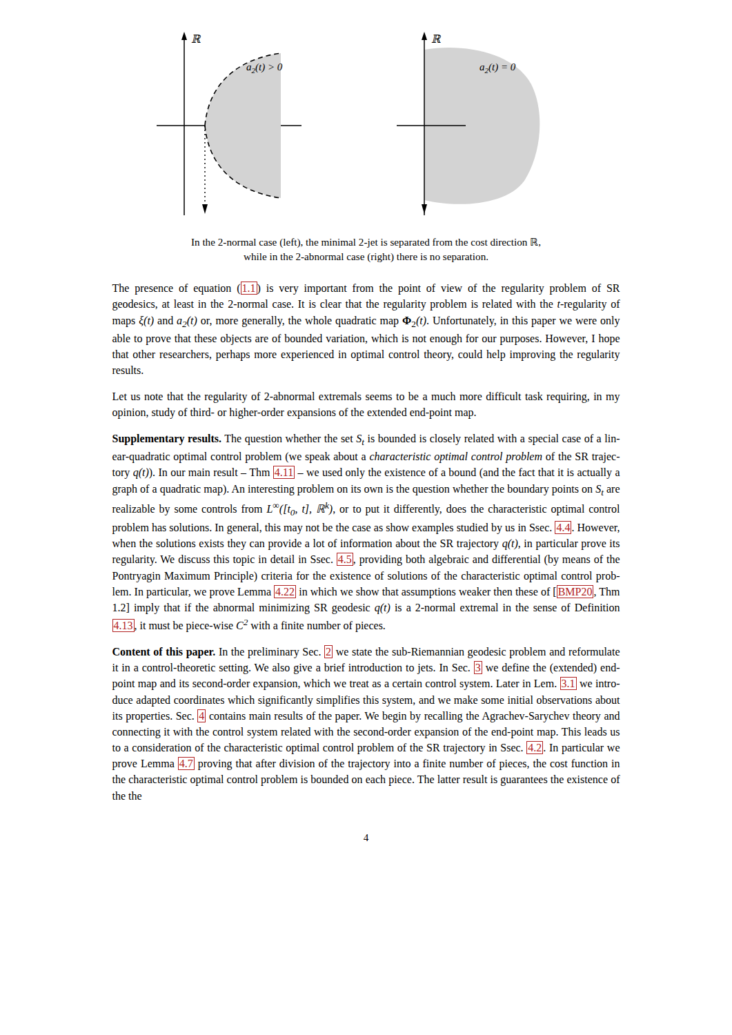ℝ a2(t) > 0 ℝ a2(t) = 0
In the 2-normal case (left), the minimal 2-jet is separated from the cost direction ℝ,
while in the 2-abnormal case (right) there is no separation.
The presence of equation (1.1) is very important from the point of view of the regularity problem of SR geodesics, at least in the 2-normal case. It is clear that the regularity problem is related with the t-regularity of maps ξ(t) and a2(t) or, more generally, the whole quadratic map Φ2(t). Unfortunately, in this paper we were only able to prove that these objects are of bounded variation, which is not enough for our purposes. However, I hope that other researchers, perhaps more experienced in optimal control theory, could help improving the regularity results.
Let us note that the regularity of 2-abnormal extremals seems to be a much more difficult task requiring, in my opinion, study of third- or higher-order expansions of the extended end-point map.
Supplementary results. The question whether the set St is bounded is closely related with a special case of a linear-quadratic optimal control problem (we speak about a characteristic optimal control problem of the SR trajectory q(t)). In our main result – Thm 4.11 – we used only the existence of a bound (and the fact that it is actually a graph of a quadratic map). An interesting problem on its own is the question whether the boundary points on St are realizable by some controls from L∞([t0, t], ℝk), or to put it differently, does the characteristic optimal control problem has solutions. In general, this may not be the case as show examples studied by us in Ssec. 4.4. However, when the solutions exists they can provide a lot of information about the SR trajectory q(t), in particular prove its regularity. We discuss this topic in detail in Ssec. 4.5, providing both algebraic and differential (by means of the Pontryagin Maximum Principle) criteria for the existence of solutions of the characteristic optimal control problem. In particular, we prove Lemma 4.22 in which we show that assumptions weaker then these of [BMP20, Thm 1.2] imply that if the abnormal minimizing SR geodesic q(t) is a 2-normal extremal in the sense of Definition 4.13, it must be piece-wise C2 with a finite number of pieces.
Content of this paper. In the preliminary Sec. 2 we state the sub-Riemannian geodesic problem and reformulate it in a control-theoretic setting. We also give a brief introduction to jets. In Sec. 3 we define the (extended) end-point map and its second-order expansion, which we treat as a certain control system. Later in Lem. 3.1 we introduce adapted coordinates which significantly simplifies this system, and we make some initial observations about its properties. Sec. 4 contains main results of the paper. We begin by recalling the Agrachev-Sarychev theory and connecting it with the control system related with the second-order expansion of the end-point map. This leads us to a consideration of the characteristic optimal control problem of the SR trajectory in Ssec. 4.2. In particular we prove Lemma 4.7 proving that after division of the trajectory into a finite number of pieces, the cost function in the characteristic optimal control problem is bounded on each piece. The latter result is guarantees the existence of the the
4